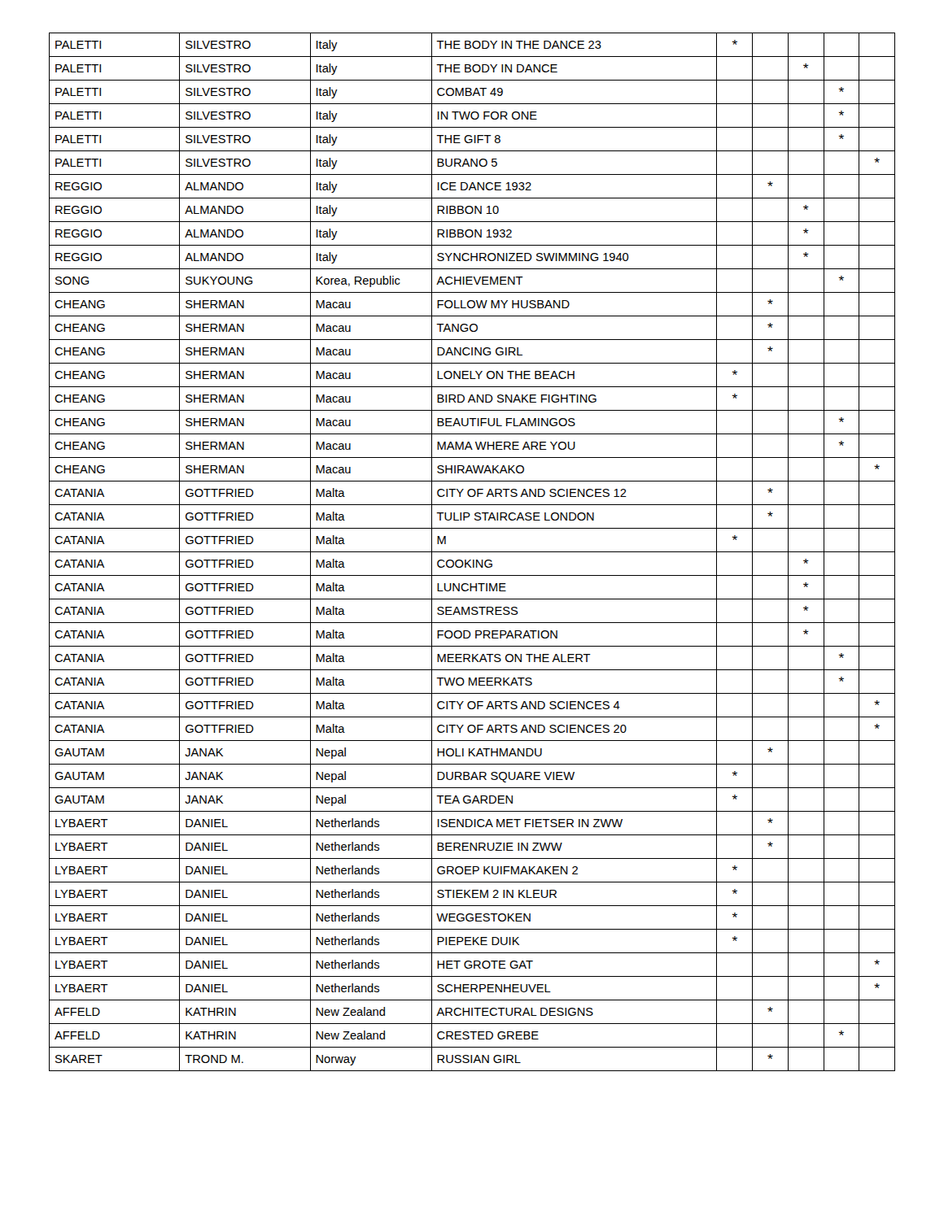| PALETTI | SILVESTRO | Italy | THE BODY IN THE DANCE 23 | * | | | | |
| PALETTI | SILVESTRO | Italy | THE BODY IN DANCE | | | * | | |
| PALETTI | SILVESTRO | Italy | COMBAT 49 | | | | * | |
| PALETTI | SILVESTRO | Italy | IN TWO FOR ONE | | | | * | |
| PALETTI | SILVESTRO | Italy | THE GIFT 8 | | | | * | |
| PALETTI | SILVESTRO | Italy | BURANO 5 | | | | | * |
| REGGIO | ALMANDO | Italy | ICE DANCE 1932 | | * | | | |
| REGGIO | ALMANDO | Italy | RIBBON 10 | | | * | | |
| REGGIO | ALMANDO | Italy | RIBBON 1932 | | | * | | |
| REGGIO | ALMANDO | Italy | SYNCHRONIZED SWIMMING 1940 | | | * | | |
| SONG | SUKYOUNG | Korea, Republic | ACHIEVEMENT | | | | * | |
| CHEANG | SHERMAN | Macau | FOLLOW MY HUSBAND | | * | | | |
| CHEANG | SHERMAN | Macau | TANGO | | * | | | |
| CHEANG | SHERMAN | Macau | DANCING GIRL | | * | | | |
| CHEANG | SHERMAN | Macau | LONELY ON THE BEACH | * | | | | |
| CHEANG | SHERMAN | Macau | BIRD AND SNAKE FIGHTING | * | | | | |
| CHEANG | SHERMAN | Macau | BEAUTIFUL FLAMINGOS | | | | * | |
| CHEANG | SHERMAN | Macau | MAMA WHERE ARE YOU | | | | * | |
| CHEANG | SHERMAN | Macau | SHIRAWAKAKO | | | | | * |
| CATANIA | GOTTFRIED | Malta | CITY OF ARTS AND SCIENCES 12 | | * | | | |
| CATANIA | GOTTFRIED | Malta | TULIP STAIRCASE LONDON | | * | | | |
| CATANIA | GOTTFRIED | Malta | M | * | | | | |
| CATANIA | GOTTFRIED | Malta | COOKING | | | * | | |
| CATANIA | GOTTFRIED | Malta | LUNCHTIME | | | * | | |
| CATANIA | GOTTFRIED | Malta | SEAMSTRESS | | | * | | |
| CATANIA | GOTTFRIED | Malta | FOOD PREPARATION | | | * | | |
| CATANIA | GOTTFRIED | Malta | MEERKATS ON THE ALERT | | | | * | |
| CATANIA | GOTTFRIED | Malta | TWO MEERKATS | | | | * | |
| CATANIA | GOTTFRIED | Malta | CITY OF ARTS AND SCIENCES 4 | | | | | * |
| CATANIA | GOTTFRIED | Malta | CITY OF ARTS AND SCIENCES 20 | | | | | * |
| GAUTAM | JANAK | Nepal | HOLI KATHMANDU | | * | | | |
| GAUTAM | JANAK | Nepal | DURBAR SQUARE VIEW | * | | | | |
| GAUTAM | JANAK | Nepal | TEA GARDEN | * | | | | |
| LYBAERT | DANIEL | Netherlands | ISENDICA MET FIETSER IN ZWW | | * | | | |
| LYBAERT | DANIEL | Netherlands | BERENRUZIE IN ZWW | | * | | | |
| LYBAERT | DANIEL | Netherlands | GROEP KUIFMAKAKEN 2 | * | | | | |
| LYBAERT | DANIEL | Netherlands | STIEKEM 2 IN KLEUR | * | | | | |
| LYBAERT | DANIEL | Netherlands | WEGGESTOKEN | * | | | | |
| LYBAERT | DANIEL | Netherlands | PIEPEKE DUIK | * | | | | |
| LYBAERT | DANIEL | Netherlands | HET GROTE GAT | | | | | * |
| LYBAERT | DANIEL | Netherlands | SCHERPENHEUVEL | | | | | * |
| AFFELD | KATHRIN | New Zealand | ARCHITECTURAL DESIGNS | | * | | | |
| AFFELD | KATHRIN | New Zealand | CRESTED GREBE | | | | * | |
| SKARET | TROND M. | Norway | RUSSIAN GIRL | | * | | | |